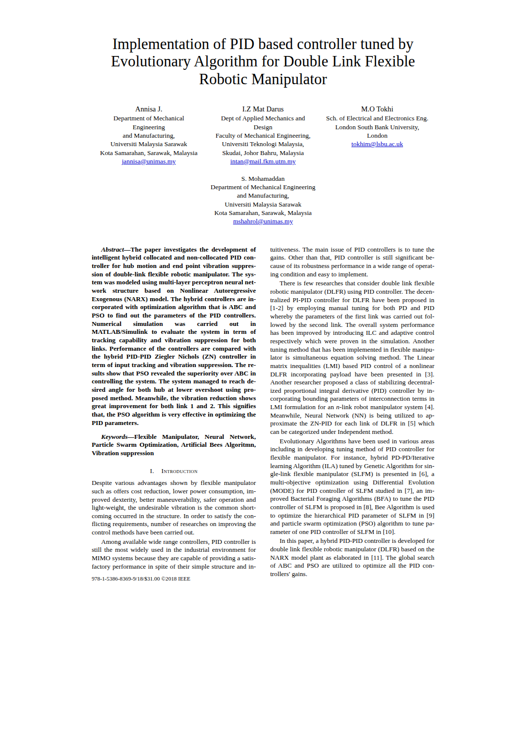Implementation of PID based controller tuned by
Evolutionary Algorithm for Double Link Flexible
Robotic Manipulator
| Annisa J. Department of Mechanical Engineering and Manufacturing, Universiti Malaysia Sarawak Kota Samarahan, Sarawak, Malaysia jannisa@unimas.my | I.Z Mat Darus Dept of Applied Mechanics and Design Faculty of Mechanical Engineering, Universiti Teknologi Malaysia, Skudai, Johor Bahru, Malaysia intan@mail.fkm.utm.my | M.O Tokhi Sch. of Electrical and Electronics Eng. London South Bank University, London tokhim@lsbu.ac.uk |
S. Mohamaddan
Department of Mechanical Engineering
and Manufacturing,
Universiti Malaysia Sarawak
Kota Samarahan, Sarawak, Malaysia
mshahrol@unimas.my
Abstract—The paper investigates the development of intelligent hybrid collocated and non-collocated PID controller for hub motion and end point vibration suppression of double-link flexible robotic manipulator. The system was modeled using multi-layer perceptron neural network structure based on Nonlinear Autoregressive Exogenous (NARX) model. The hybrid controllers are incorporated with optimization algorithm that is ABC and PSO to find out the parameters of the PID controllers. Numerical simulation was carried out in MATLAB/Simulink to evaluate the system in term of tracking capability and vibration suppression for both links. Performance of the controllers are compared with the hybrid PID-PID Ziegler Nichols (ZN) controller in term of input tracking and vibration suppression. The results show that PSO revealed the superiority over ABC in controlling the system. The system managed to reach desired angle for both hub at lower overshoot using proposed method. Meanwhile, the vibration reduction shows great improvement for both link 1 and 2. This signifies that, the PSO algorithm is very effective in optimizing the PID parameters.
Keywords—Flexible Manipulator, Neural Network, Particle Swarm Optimization, Artificial Bees Algoritmn, Vibration suppression
I. Introduction
Despite various advantages shown by flexible manipulator such as offers cost reduction, lower power consumption, improved dexterity, better maneuverability, safer operation and light-weight, the undesirable vibration is the common shortcoming occurred in the structure. In order to satisfy the conflicting requirements, number of researches on improving the control methods have been carried out.
Among available wide range controllers, PID controller is still the most widely used in the industrial environment for MIMO systems because they are capable of providing a satisfactory performance in spite of their simple structure and intuitiveness. The main issue of PID controllers is to tune the gains. Other than that, PID controller is still significant because of its robustness performance in a wide range of operating condition and easy to implement.
There is few researches that consider double link flexible robotic manipulator (DLFR) using PID controller. The decentralized PI-PID controller for DLFR have been proposed in [1-2] by employing manual tuning for both PD and PID whereby the parameters of the first link was carried out followed by the second link. The overall system performance has been improved by introducing ILC and adaptive control respectively which were proven in the simulation. Another tuning method that has been implemented in flexible manipulator is simultaneous equation solving method. The Linear matrix inequalities (LMI) based PID control of a nonlinear DLFR incorporating payload have been presented in [3]. Another researcher proposed a class of stabilizing decentralized proportional integral derivative (PID) controller by incorporating bounding parameters of interconnection terms in LMI formulation for an n-link robot manipulator system [4]. Meanwhile, Neural Network (NN) is being utilized to approximate the ZN-PID for each link of DLFR in [5] which can be categorized under Independent method.
Evolutionary Algorithms have been used in various areas including in developing tuning method of PID controller for flexible manipulator. For instance, hybrid PD-PD/Iterative learning Algorithm (ILA) tuned by Genetic Algorithm for single-link flexible manipulator (SLFM) is presented in [6], a multi-objective optimization using Differential Evolution (MODE) for PID controller of SLFM studied in [7], an improved Bacterial Foraging Algorithms (BFA) to tune the PID controller of SLFM is proposed in [8], Bee Algorithm is used to optimize the hierarchical PID parameter of SLFM in [9] and particle swarm optimization (PSO) algorithm to tune parameter of one PID controller of SLFM in [10].
In this paper, a hybrid PID-PID controller is developed for double link flexible robotic manipulator (DLFR) based on the NARX model plant as elaborated in [11]. The global search of ABC and PSO are utilized to optimize all the PID controllers' gains.
978-1-5386-8369-9/18/$31.00 ©2018 IEEE